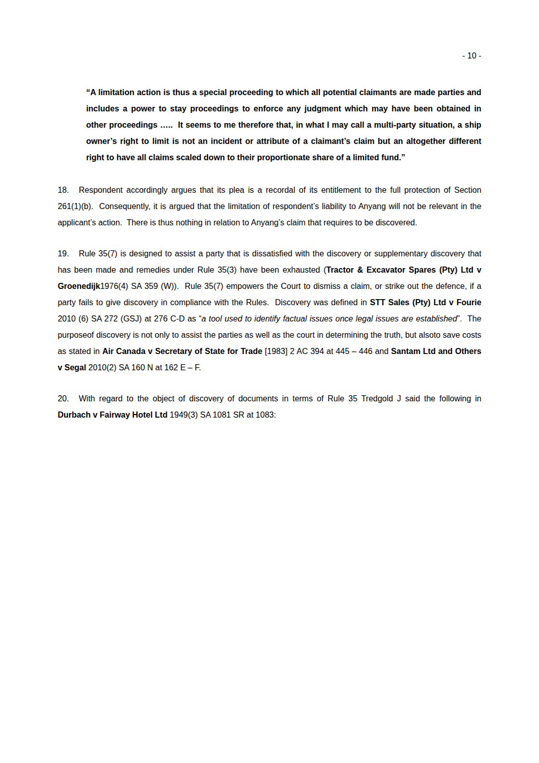- 10 -
“A limitation action is thus a special proceeding to which all potential claimants are made parties and includes a power to stay proceedings to enforce any judgment which may have been obtained in other proceedings ….. It seems to me therefore that, in what I may call a multi-party situation, a ship owner’s right to limit is not an incident or attribute of a claimant’s claim but an altogether different right to have all claims scaled down to their proportionate share of a limited fund.”
18. Respondent accordingly argues that its plea is a recordal of its entitlement to the full protection of Section 261(1)(b). Consequently, it is argued that the limitation of respondent’s liability to Anyang will not be relevant in the applicant’s action. There is thus nothing in relation to Anyang’s claim that requires to be discovered.
19. Rule 35(7) is designed to assist a party that is dissatisfied with the discovery or supplementary discovery that has been made and remedies under Rule 35(3) have been exhausted (Tractor & Excavator Spares (Pty) Ltd v Groenedijk1976(4) SA 359 (W)). Rule 35(7) empowers the Court to dismiss a claim, or strike out the defence, if a party fails to give discovery in compliance with the Rules. Discovery was defined in STT Sales (Pty) Ltd v Fourie 2010 (6) SA 272 (GSJ) at 276 C-D as “a tool used to identify factual issues once legal issues are established”. The purposeof discovery is not only to assist the parties as well as the court in determining the truth, but alsoto save costs as stated in Air Canada v Secretary of State for Trade [1983] 2 AC 394 at 445 – 446 and Santam Ltd and Others v Segal 2010(2) SA 160 N at 162 E – F.
20. With regard to the object of discovery of documents in terms of Rule 35 Tredgold J said the following in Durbach v Fairway Hotel Ltd 1949(3) SA 1081 SR at 1083: